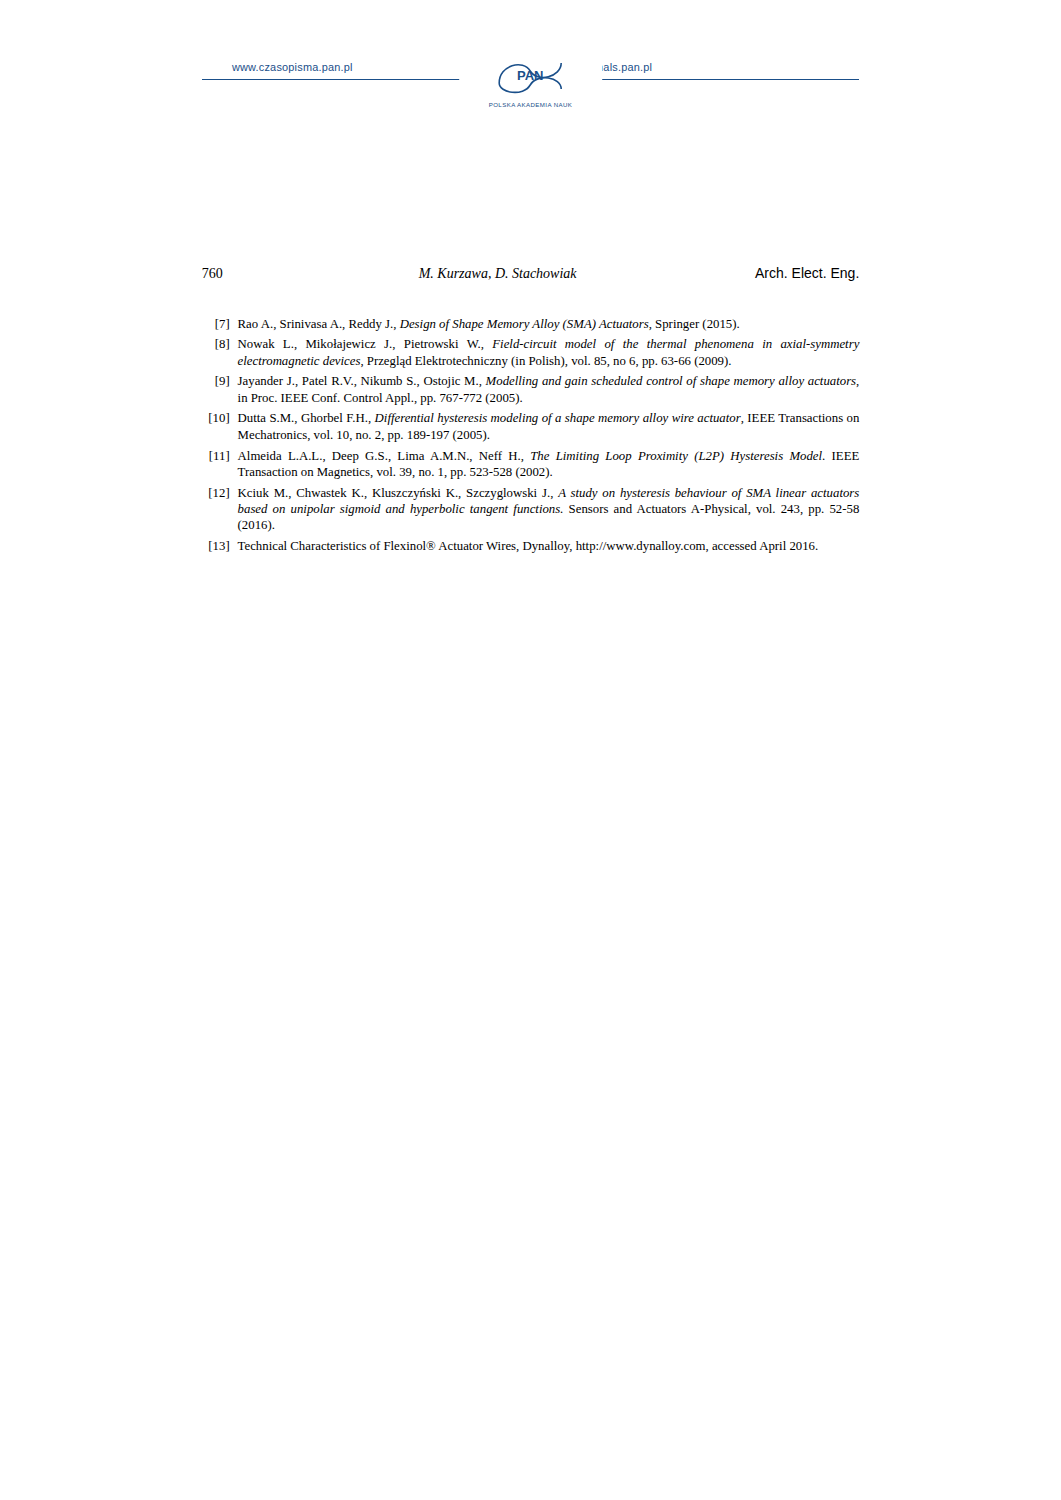www.czasopisma.pan.pl www.journals.pan.pl
PAN
POLSKA AKADEMIA NAUK
760
M. Kurzawa, D. Stachowiak
Arch. Elect. Eng.
[7] Rao A., Srinivasa A., Reddy J., Design of Shape Memory Alloy (SMA) Actuators, Springer (2015).
[8] Nowak L., Mikołajewicz J., Pietrowski W., Field-circuit model of the thermal phenomena in axial-symmetry electromagnetic devices, Przegląd Elektrotechniczny (in Polish), vol. 85, no 6, pp. 63-66 (2009).
[9] Jayander J., Patel R.V., Nikumb S., Ostojic M., Modelling and gain scheduled control of shape memory alloy actuators, in Proc. IEEE Conf. Control Appl., pp. 767-772 (2005).
[10] Dutta S.M., Ghorbel F.H., Differential hysteresis modeling of a shape memory alloy wire actuator, IEEE Transactions on Mechatronics, vol. 10, no. 2, pp. 189-197 (2005).
[11] Almeida L.A.L., Deep G.S., Lima A.M.N., Neff H., The Limiting Loop Proximity (L2P) Hysteresis Model. IEEE Transaction on Magnetics, vol. 39, no. 1, pp. 523-528 (2002).
[12] Kciuk M., Chwastek K., Kluszczyński K., Szczyglowski J., A study on hysteresis behaviour of SMA linear actuators based on unipolar sigmoid and hyperbolic tangent functions. Sensors and Actuators A-Physical, vol. 243, pp. 52-58 (2016).
[13] Technical Characteristics of Flexinol® Actuator Wires, Dynalloy, http://www.dynalloy.com, accessed April 2016.